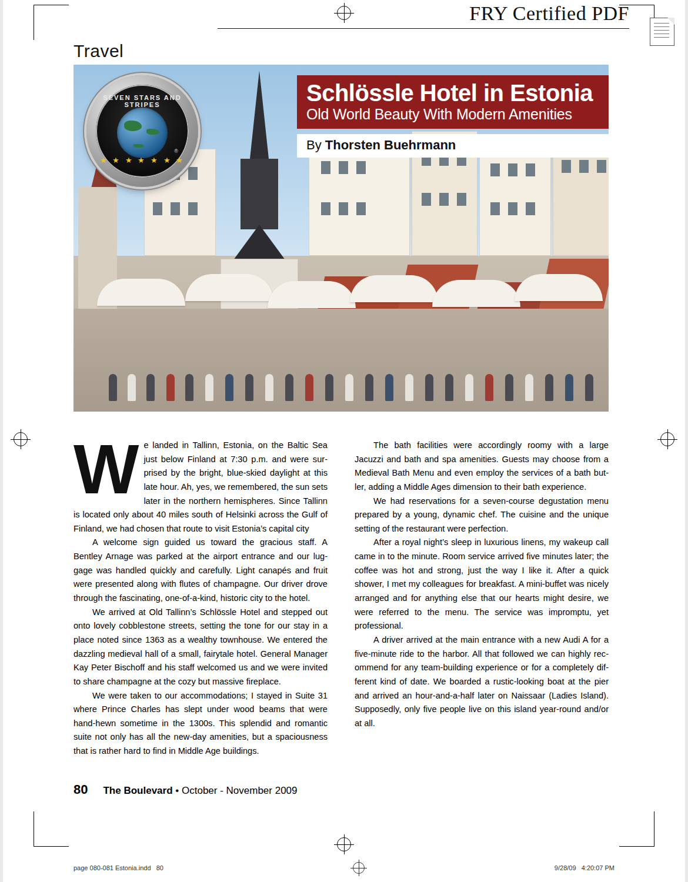FRY Certified PDF
Travel
Seven Stars and Stripes
★ ★ ★ ★ ★ ★ ★
®
Schlössle Hotel in Estonia
Old World Beauty With Modern Amenities
By Thorsten Buehrmann
We landed in Tallinn, Estonia, on the Baltic Sea just below Finland at 7:30 p.m. and were surprised by the bright, blue-skied daylight at this late hour. Ah, yes, we remembered, the sun sets later in the northern hemispheres. Since Tallinn is located only about 40 miles south of Helsinki across the Gulf of Finland, we had chosen that route to visit Estonia’s capital city
A welcome sign guided us toward the gracious staff. A Bentley Arnage was parked at the airport entrance and our luggage was handled quickly and carefully. Light canapés and fruit were presented along with flutes of champagne. Our driver drove through the fascinating, one-of-a-kind, historic city to the hotel.
We arrived at Old Tallinn’s Schlössle Hotel and stepped out onto lovely cobblestone streets, setting the tone for our stay in a place noted since 1363 as a wealthy townhouse. We entered the dazzling medieval hall of a small, fairytale hotel. General Manager Kay Peter Bischoff and his staff welcomed us and we were invited to share champagne at the cozy but massive fireplace.
We were taken to our accommodations; I stayed in Suite 31 where Prince Charles has slept under wood beams that were hand-hewn sometime in the 1300s. This splendid and romantic suite not only has all the new-day amenities, but a spaciousness that is rather hard to find in Middle Age buildings.
The bath facilities were accordingly roomy with a large Jacuzzi and bath and spa amenities. Guests may choose from a Medieval Bath Menu and even employ the services of a bath butler, adding a Middle Ages dimension to their bath experience.
We had reservations for a seven-course degustation menu prepared by a young, dynamic chef. The cuisine and the unique setting of the restaurant were perfection.
After a royal night’s sleep in luxurious linens, my wakeup call came in to the minute. Room service arrived five minutes later; the coffee was hot and strong, just the way I like it. After a quick shower, I met my colleagues for breakfast. A mini-buffet was nicely arranged and for anything else that our hearts might desire, we were referred to the menu. The service was impromptu, yet professional.
A driver arrived at the main entrance with a new Audi A for a five-minute ride to the harbor. All that followed we can highly recommend for any team-building experience or for a completely different kind of date. We boarded a rustic-looking boat at the pier and arrived an hour-and-a-half later on Naissaar (Ladies Island). Supposedly, only five people live on this island year-round and/or at all.
80 The Boulevard • October - November 2009
page 080-081 Estonia.indd 80 9/28/09 4:20:07 PM